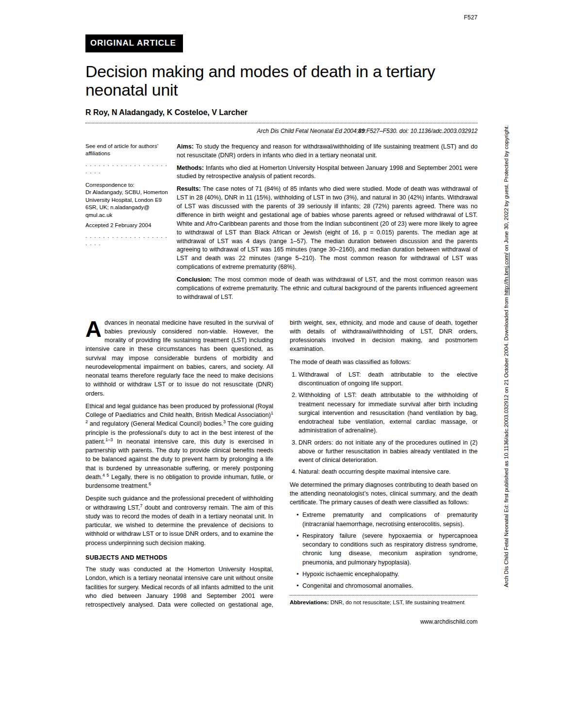F527
Arch Dis Child Fetal Neonatal Ed: first published as 10.1136/adc.2003.032912 on 21 October 2004. Downloaded from http://fn.bmj.com/ on June 30, 2022 by guest. Protected by copyright.
ORIGINAL ARTICLE
Decision making and modes of death in a tertiary neonatal unit
R Roy, N Aladangady, K Costeloe, V Larcher
Arch Dis Child Fetal Neonatal Ed 2004;89:F527–F530. doi: 10.1136/adc.2003.032912
See end of article for authors’ affiliations
. . . . . . . . . . . . . . . . . . . . . . .
Correspondence to:
Dr Aladangady, SCBU, Homerton University Hospital, London E9 6SR, UK; n.aladangady@
qmul.ac.uk
Accepted 2 February 2004
. . . . . . . . . . . . . . . . . . . . . . .
Aims: To study the frequency and reason for withdrawal/withholding of life sustaining treatment (LST) and do not resuscitate (DNR) orders in infants who died in a tertiary neonatal unit.
Methods: Infants who died at Homerton University Hospital between January 1998 and September 2001 were studied by retrospective analysis of patient records.
Results: The case notes of 71 (84%) of 85 infants who died were studied. Mode of death was withdrawal of LST in 28 (40%), DNR in 11 (15%), withholding of LST in two (3%), and natural in 30 (42%) infants. Withdrawal of LST was discussed with the parents of 39 seriously ill infants; 28 (72%) parents agreed. There was no difference in birth weight and gestational age of babies whose parents agreed or refused withdrawal of LST. White and Afro-Caribbean parents and those from the Indian subcontinent (20 of 23) were more likely to agree to withdrawal of LST than Black African or Jewish (eight of 16, p = 0.015) parents. The median age at withdrawal of LST was 4 days (range 1–57). The median duration between discussion and the parents agreeing to withdrawal of LST was 165 minutes (range 30–2160), and median duration between withdrawal of LST and death was 22 minutes (range 5–210). The most common reason for withdrawal of LST was complications of extreme prematurity (68%).
Conclusion: The most common mode of death was withdrawal of LST, and the most common reason was complications of extreme prematurity. The ethnic and cultural background of the parents influenced agreement to withdrawal of LST.
Advances in neonatal medicine have resulted in the survival of babies previously considered non-viable. However, the morality of providing life sustaining treatment (LST) including intensive care in these circumstances has been questioned, as survival may impose considerable burdens of morbidity and neurodevelopmental impairment on babies, carers, and society. All neonatal teams therefore regularly face the need to make decisions to withhold or withdraw LST or to issue do not resuscitate (DNR) orders.
Ethical and legal guidance has been produced by professional (Royal College of Paediatrics and Child health, British Medical Association)1 2 and regulatory (General Medical Council) bodies.3 The core guiding principle is the professional’s duty to act in the best interest of the patient.1–3 In neonatal intensive care, this duty is exercised in partnership with parents. The duty to provide clinical benefits needs to be balanced against the duty to prevent harm by prolonging a life that is burdened by unreasonable suffering, or merely postponing death.4 5 Legally, there is no obligation to provide inhuman, futile, or burdensome treatment.6
Despite such guidance and the professional precedent of withholding or withdrawing LST,7 doubt and controversy remain. The aim of this study was to record the modes of death in a tertiary neonatal unit. In particular, we wished to determine the prevalence of decisions to withhold or withdraw LST or to issue DNR orders, and to examine the process underpinning such decision making.
Subjects and methods
The study was conducted at the Homerton University Hospital, London, which is a tertiary neonatal intensive care unit without onsite facilities for surgery. Medical records of all infants admitted to the unit who died between January 1998 and September 2001 were retrospectively analysed. Data were collected on gestational age, birth weight, sex, ethnicity, and mode and cause of death, together with details of withdrawal/withholding of LST, DNR orders, professionals involved in decision making, and postmortem examination.
The mode of death was classified as follows:
Withdrawal of LST: death attributable to the elective discontinuation of ongoing life support.
Withholding of LST: death attributable to the withholding of treatment necessary for immediate survival after birth including surgical intervention and resuscitation (hand ventilation by bag, endotracheal tube ventilation, external cardiac massage, or administration of adrenaline).
DNR orders: do not initiate any of the procedures outlined in (2) above or further resuscitation in babies already ventilated in the event of clinical deterioration.
Natural: death occurring despite maximal intensive care.
We determined the primary diagnoses contributing to death based on the attending neonatologist’s notes, clinical summary, and the death certificate. The primary causes of death were classified as follows:
Extreme prematurity and complications of prematurity (intracranial haemorrhage, necrotising enterocolitis, sepsis).
Respiratory failure (severe hypoxaemia or hypercapnoea secondary to conditions such as respiratory distress syndrome, chronic lung disease, meconium aspiration syndrome, pneumonia, and pulmonary hypoplasia).
Hypoxic ischaemic encephalopathy.
Congenital and chromosomal anomalies.
Abbreviations: DNR, do not resuscitate; LST, life sustaining treatment
www.archdischild.com